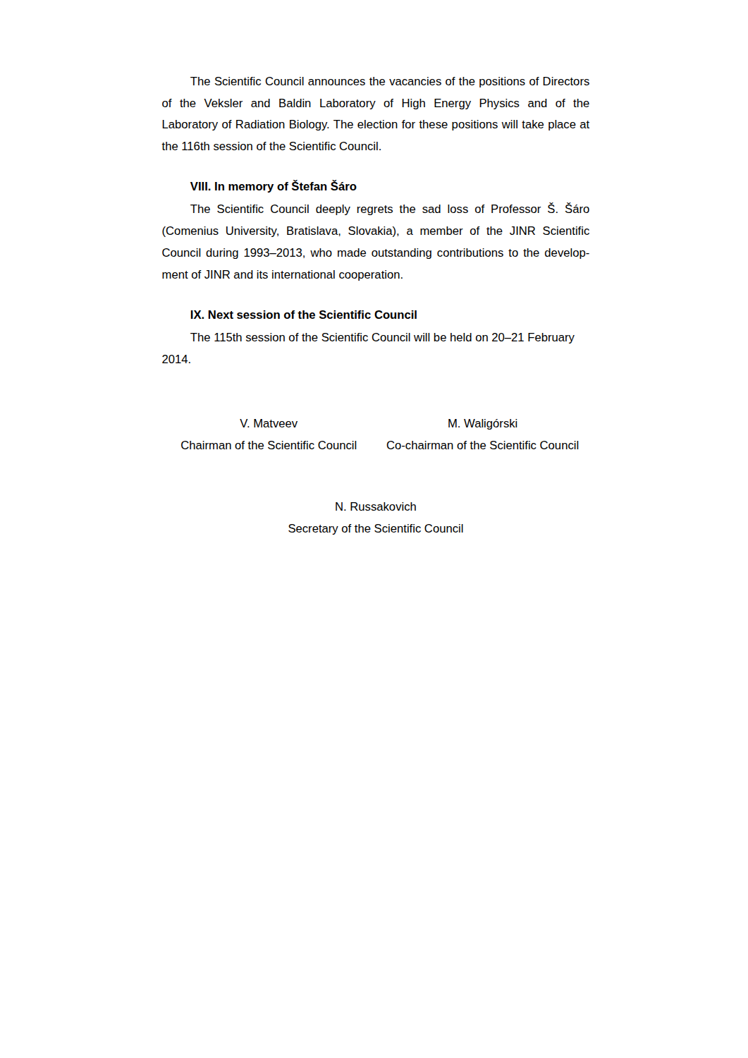The Scientific Council announces the vacancies of the positions of Directors of the Veksler and Baldin Laboratory of High Energy Physics and of the Laboratory of Radiation Biology. The election for these positions will take place at the 116th session of the Scientific Council.
VIII. In memory of Štefan Šáro
The Scientific Council deeply regrets the sad loss of Professor Š. Šáro (Comenius University, Bratislava, Slovakia), a member of the JINR Scientific Council during 1993–2013, who made outstanding contributions to the development of JINR and its international cooperation.
IX. Next session of the Scientific Council
The 115th session of the Scientific Council will be held on 20–21 February 2014.
| V. Matveev | M. Waligórski |
| Chairman of the Scientific Council | Co-chairman of the Scientific Council |
N. Russakovich
Secretary of the Scientific Council